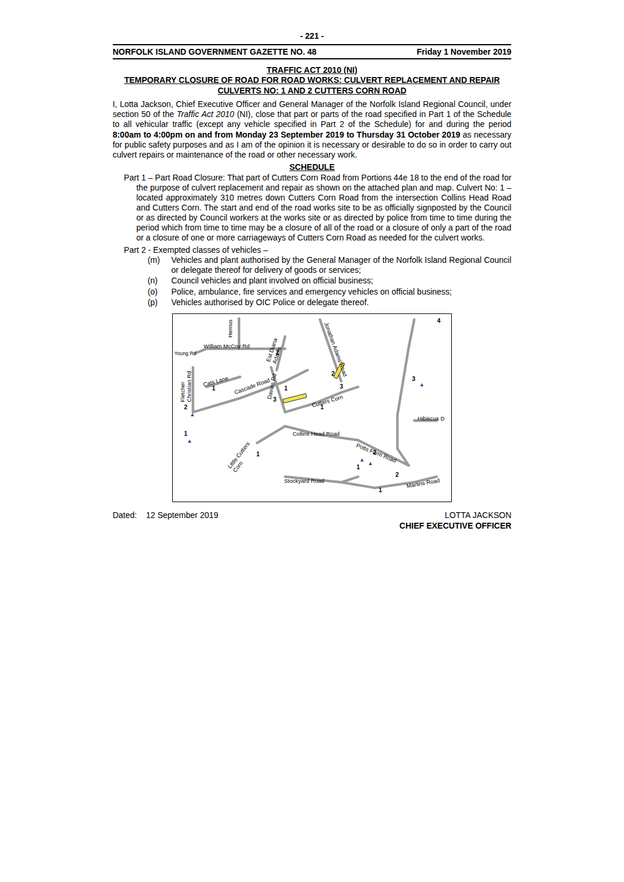- 221 -
Norfolk Island Government Gazette No. 48
Friday 1 November 2019
TRAFFIC ACT 2010 (NI)
TEMPORARY CLOSURE OF ROAD FOR ROAD WORKS: CULVERT REPLACEMENT AND REPAIR
CULVERTS NO: 1 AND 2 CUTTERS CORN ROAD
I, Lotta Jackson, Chief Executive Officer and General Manager of the Norfolk Island Regional Council, under section 50 of the Traffic Act 2010 (NI), close that part or parts of the road specified in Part 1 of the Schedule to all vehicular traffic (except any vehicle specified in Part 2 of the Schedule) for and during the period 8:00am to 4:00pm on and from Monday 23 September 2019 to Thursday 31 October 2019 as necessary for public safety purposes and as I am of the opinion it is necessary or desirable to do so in order to carry out culvert repairs or maintenance of the road or other necessary work.
SCHEDULE
Part 1 – Part Road Closure: That part of Cutters Corn Road from Portions 44e 18 to the end of the road for the purpose of culvert replacement and repair as shown on the attached plan and map. Culvert No: 1 – located approximately 310 metres down Cutters Corn Road from the intersection Collins Head Road and Cutters Corn. The start and end of the road works site to be as officially signposted by the Council or as directed by Council workers at the works site or as directed by police from time to time during the period which from time to time may be a closure of all of the road or a closure of only a part of the road or a closure of one or more carriageways of Cutters Corn Road as needed for the culvert works.
Part 2 - Exempted classes of vehicles –
(m) Vehicles and plant authorised by the General Manager of the Norfolk Island Regional Council or delegate thereof for delivery of goods or services;
(n) Council vehicles and plant involved on official business;
(o) Police, ambulance, fire services and emergency vehicles on official business;
(p) Vehicles authorised by OIC Police or delegate thereof.
Hemus
William McCoy Rd
Young Rd
Fletcher
Christian Rd
Cats Lane
Cascade Road
Davies Rd
Est Diana
Adams
Jonathan Adams Road
Cutters Corn
Little Cutters
Corn
Collins Head Road
Stockyard Road
Martins Road
Potts Farm Road
Hibiscus D
4
2
1
2
3
2
3
1
3
1
2
1
2
1
1
1
▲
▲
▲
▲
▲
Dated: 12 September 2019
LOTTA JACKSON
CHIEF EXECUTIVE OFFICER